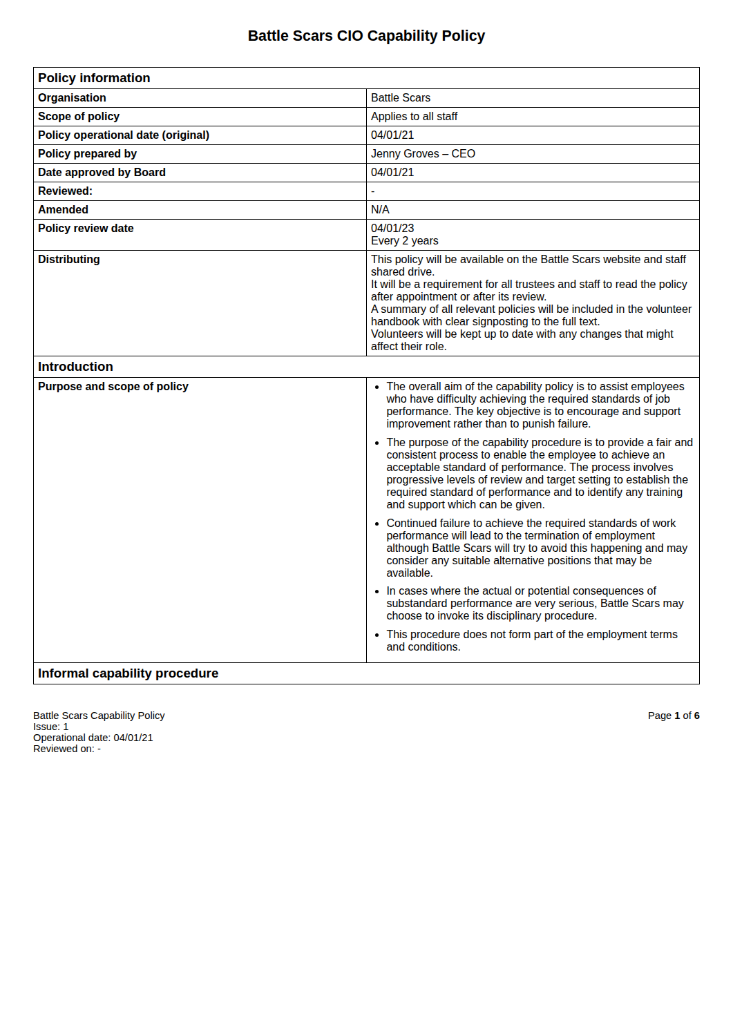Battle Scars CIO Capability Policy
| Policy information |
| Organisation | Battle Scars |
| Scope of policy | Applies to all staff |
| Policy operational date (original) | 04/01/21 |
| Policy prepared by | Jenny Groves – CEO |
| Date approved by Board | 04/01/21 |
| Reviewed: | - |
| Amended | N/A |
| Policy review date | 04/01/23 Every 2 years |
| Distributing | This policy will be available on the Battle Scars website and staff shared drive. It will be a requirement for all trustees and staff to read the policy after appointment or after its review. A summary of all relevant policies will be included in the volunteer handbook with clear signposting to the full text. Volunteers will be kept up to date with any changes that might affect their role. |
| Introduction |
| Purpose and scope of policy | The overall aim of the capability policy is to assist employees who have difficulty achieving the required standards of job performance. The key objective is to encourage and support improvement rather than to punish failure. The purpose of the capability procedure is to provide a fair and consistent process to enable the employee to achieve an acceptable standard of performance. The process involves progressive levels of review and target setting to establish the required standard of performance and to identify any training and support which can be given. Continued failure to achieve the required standards of work performance will lead to the termination of employment although Battle Scars will try to avoid this happening and may consider any suitable alternative positions that may be available. In cases where the actual or potential consequences of substandard performance are very serious, Battle Scars may choose to invoke its disciplinary procedure. This procedure does not form part of the employment terms and conditions. |
| Informal capability procedure |
Battle Scars Capability Policy
Issue: 1
Operational date: 04/01/21
Reviewed on: -
Page 1 of 6